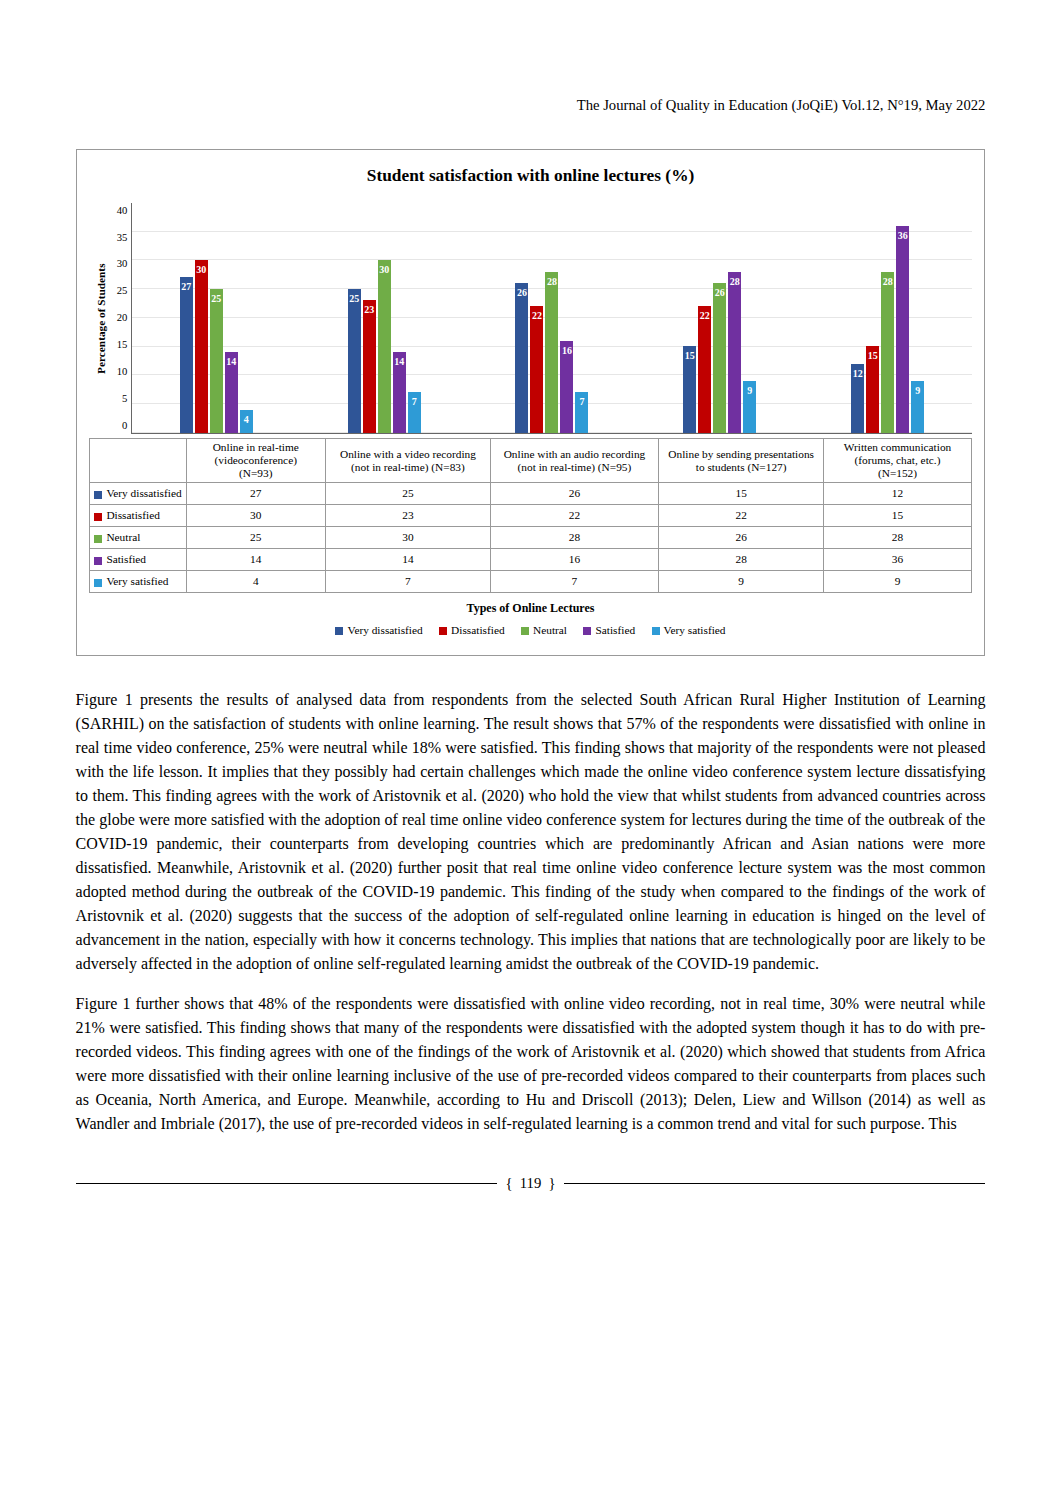The Journal of Quality in Education (JoQiE) Vol.12, N°19, May 2022
Student satisfaction with online lectures (%)
Percentage of Students
40
35
30
25
20
15
10
5
0
27
30
25
14
4
25
23
30
14
7
26
22
28
16
7
15
22
26
28
9
12
15
28
36
9
| | Online in real-time (videoconference) (N=93) | Online with a video recording (not in real-time) (N=83) | Online with an audio recording (not in real-time) (N=95) | Online by sending presentations to students (N=127) | Written communication (forums, chat, etc.) (N=152) |
| --- | --- | --- | --- | --- | --- |
| Very dissatisfied | 27 | 25 | 26 | 15 | 12 |
| Dissatisfied | 30 | 23 | 22 | 22 | 15 |
| Neutral | 25 | 30 | 28 | 26 | 28 |
| Satisfied | 14 | 14 | 16 | 28 | 36 |
| Very satisfied | 4 | 7 | 7 | 9 | 9 |
Types of Online Lectures
Very dissatisfied Dissatisfied Neutral Satisfied Very satisfied
Figure 1 presents the results of analysed data from respondents from the selected South African Rural Higher Institution of Learning (SARHIL) on the satisfaction of students with online learning. The result shows that 57% of the respondents were dissatisfied with online in real time video conference, 25% were neutral while 18% were satisfied. This finding shows that majority of the respondents were not pleased with the life lesson. It implies that they possibly had certain challenges which made the online video conference system lecture dissatisfying to them. This finding agrees with the work of Aristovnik et al. (2020) who hold the view that whilst students from advanced countries across the globe were more satisfied with the adoption of real time online video conference system for lectures during the time of the outbreak of the COVID-19 pandemic, their counterparts from developing countries which are predominantly African and Asian nations were more dissatisfied. Meanwhile, Aristovnik et al. (2020) further posit that real time online video conference lecture system was the most common adopted method during the outbreak of the COVID-19 pandemic. This finding of the study when compared to the findings of the work of Aristovnik et al. (2020) suggests that the success of the adoption of self-regulated online learning in education is hinged on the level of advancement in the nation, especially with how it concerns technology. This implies that nations that are technologically poor are likely to be adversely affected in the adoption of online self-regulated learning amidst the outbreak of the COVID-19 pandemic.
Figure 1 further shows that 48% of the respondents were dissatisfied with online video recording, not in real time, 30% were neutral while 21% were satisfied. This finding shows that many of the respondents were dissatisfied with the adopted system though it has to do with pre-recorded videos. This finding agrees with one of the findings of the work of Aristovnik et al. (2020) which showed that students from Africa were more dissatisfied with their online learning inclusive of the use of pre-recorded videos compared to their counterparts from places such as Oceania, North America, and Europe. Meanwhile, according to Hu and Driscoll (2013); Delen, Liew and Willson (2014) as well as Wandler and Imbriale (2017), the use of pre-recorded videos in self-regulated learning is a common trend and vital for such purpose. This
{ 119 }